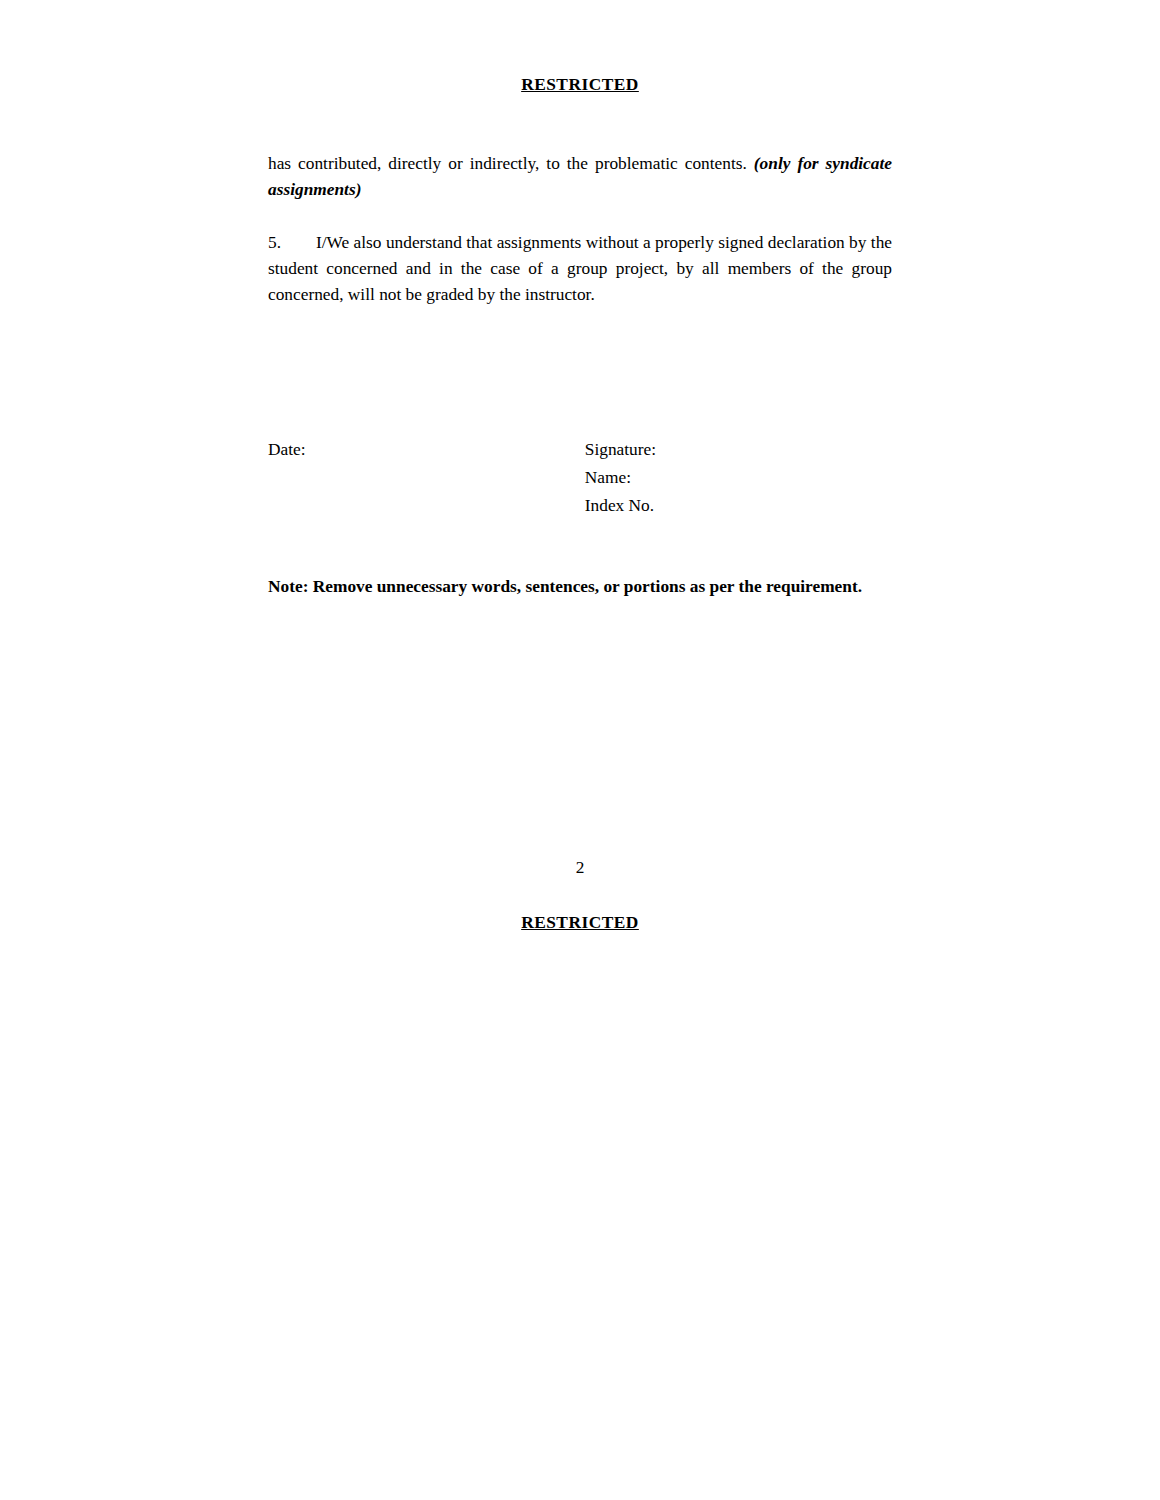RESTRICTED
has contributed, directly or indirectly, to the problematic contents. (only for syndicate assignments)
5. I/We also understand that assignments without a properly signed declaration by the student concerned and in the case of a group project, by all members of the group concerned, will not be graded by the instructor.
Date:
Signature:
Name:
Index No.
Note: Remove unnecessary words, sentences, or portions as per the requirement.
2
RESTRICTED